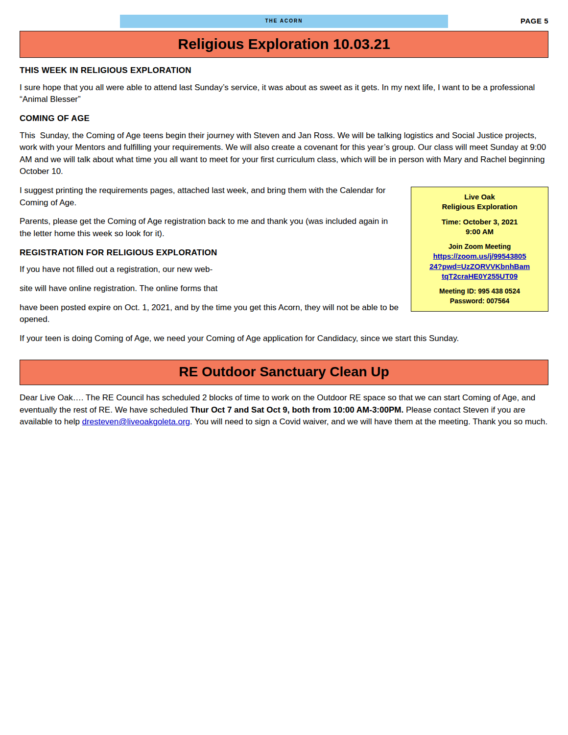THE ACORN
PAGE 5
Religious Exploration 10.03.21
THIS WEEK IN RELIGIOUS EXPLORATION
I sure hope that you all were able to attend last Sunday’s service, it was about as sweet as it gets. In my next life, I want to be a professional “Animal Blesser”
COMING OF AGE
This Sunday, the Coming of Age teens begin their journey with Steven and Jan Ross. We will be talking logistics and Social Justice projects, work with your Mentors and fulfilling your requirements. We will also create a covenant for this year’s group. Our class will meet Sunday at 9:00 AM and we will talk about what time you all want to meet for your first curriculum class, which will be in person with Mary and Rachel beginning October 10.
Live Oak
Religious Exploration
Time: October 3, 2021
9:00 AM
Join Zoom Meeting
https://zoom.us/j/99543805
24?pwd=UzZORVVKbnhBam
tqT2craHE0Y255UT09
Meeting ID: 995 438 0524
Password: 007564
I suggest printing the requirements pages, attached last week, and bring them with the Calendar for Coming of Age.
Parents, please get the Coming of Age registration back to me and thank you (was included again in the letter home this week so look for it).
REGISTRATION FOR RELIGIOUS EXPLORATION
If you have not filled out a registration, our new web-
site will have online registration. The online forms that
have been posted expire on Oct. 1, 2021, and by the time you get this Acorn, they will not be able to be opened.
If your teen is doing Coming of Age, we need your Coming of Age application for Candidacy, since we start this Sunday.
RE Outdoor Sanctuary Clean Up
Dear Live Oak…. The RE Council has scheduled 2 blocks of time to work on the Outdoor RE space so that we can start Coming of Age, and eventually the rest of RE. We have scheduled Thur Oct 7 and Sat Oct 9, both from 10:00 AM-3:00PM. Please contact Steven if you are available to help dresteven@liveoakgoleta.org. You will need to sign a Covid waiver, and we will have them at the meeting. Thank you so much.